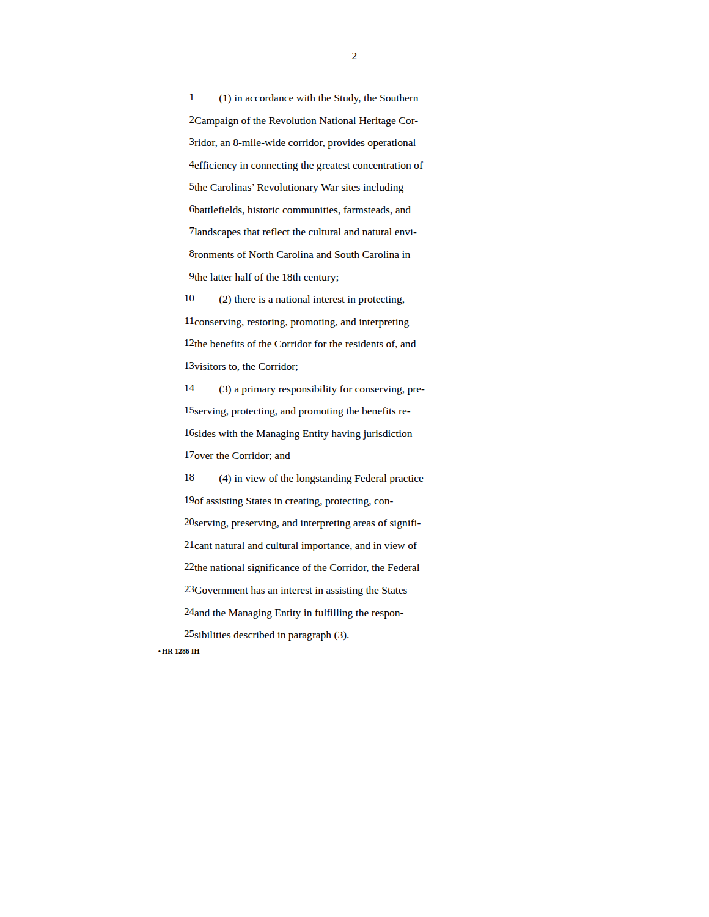2
| 1 | (1) in accordance with the Study, the Southern |
| 2 | Campaign of the Revolution National Heritage Cor- |
| 3 | ridor, an 8-mile-wide corridor, provides operational |
| 4 | efficiency in connecting the greatest concentration of |
| 5 | the Carolinas’ Revolutionary War sites including |
| 6 | battlefields, historic communities, farmsteads, and |
| 7 | landscapes that reflect the cultural and natural envi- |
| 8 | ronments of North Carolina and South Carolina in |
| 9 | the latter half of the 18th century; |
| 10 | (2) there is a national interest in protecting, |
| 11 | conserving, restoring, promoting, and interpreting |
| 12 | the benefits of the Corridor for the residents of, and |
| 13 | visitors to, the Corridor; |
| 14 | (3) a primary responsibility for conserving, pre- |
| 15 | serving, protecting, and promoting the benefits re- |
| 16 | sides with the Managing Entity having jurisdiction |
| 17 | over the Corridor; and |
| 18 | (4) in view of the longstanding Federal practice |
| 19 | of assisting States in creating, protecting, con- |
| 20 | serving, preserving, and interpreting areas of signifi- |
| 21 | cant natural and cultural importance, and in view of |
| 22 | the national significance of the Corridor, the Federal |
| 23 | Government has an interest in assisting the States |
| 24 | and the Managing Entity in fulfilling the respon- |
| 25 | sibilities described in paragraph (3). |
•HR 1286 IH